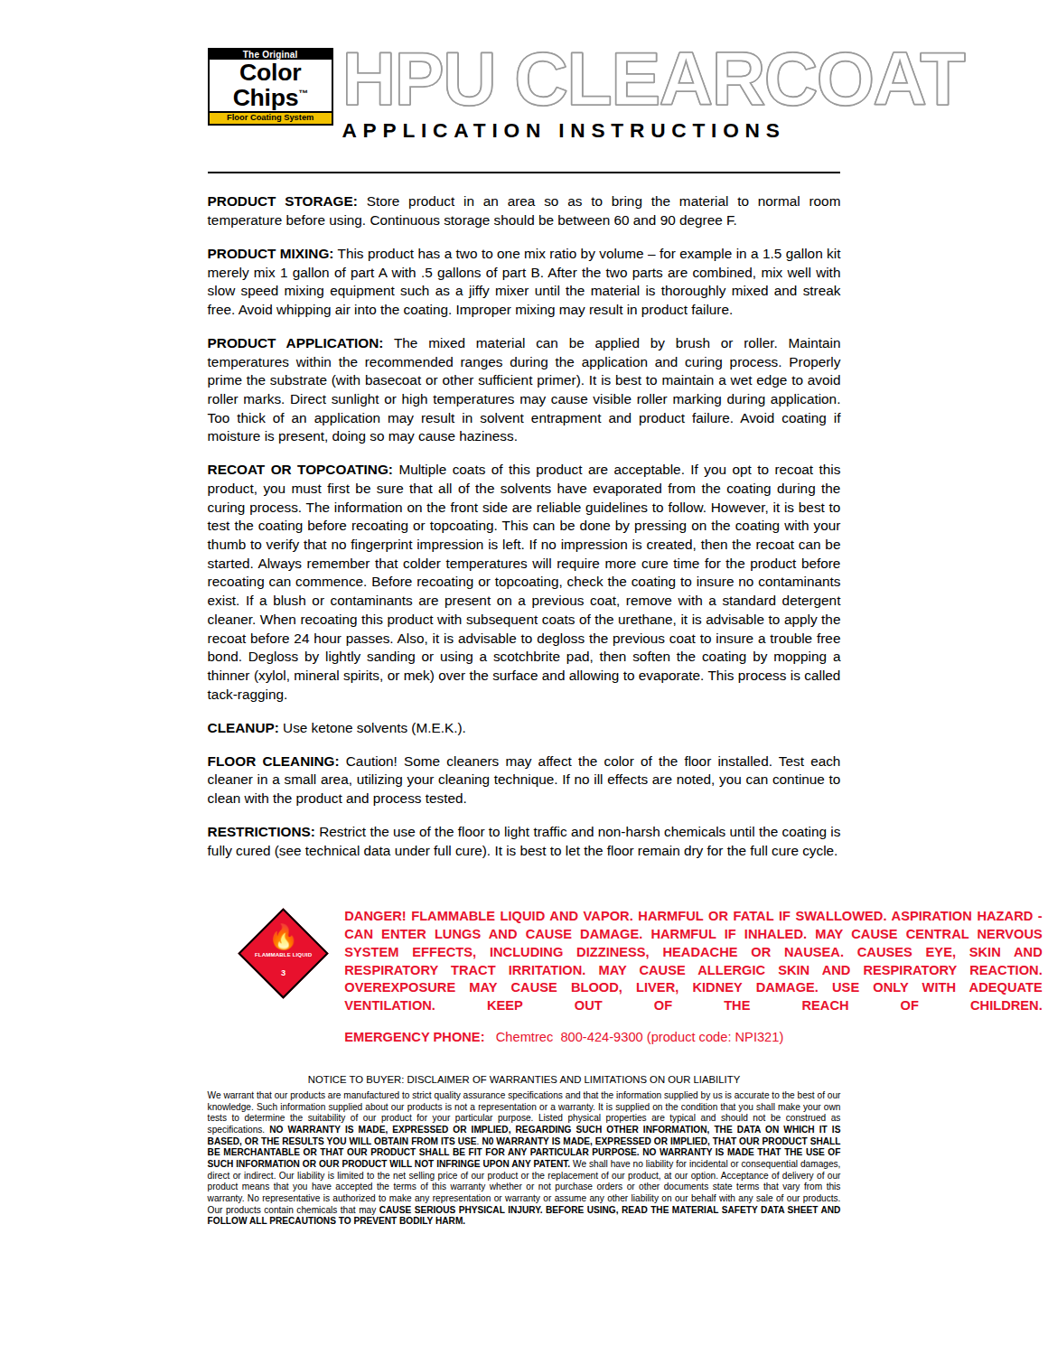The Original
Color
Chips™
Floor Coating System
HPU CLEARCOAT
APPLICATION INSTRUCTIONS
PRODUCT STORAGE: Store product in an area so as to bring the material to normal room temperature before using. Continuous storage should be between 60 and 90 degree F.
PRODUCT MIXING: This product has a two to one mix ratio by volume – for example in a 1.5 gallon kit merely mix 1 gallon of part A with .5 gallons of part B. After the two parts are combined, mix well with slow speed mixing equipment such as a jiffy mixer until the material is thoroughly mixed and streak free. Avoid whipping air into the coating. Improper mixing may result in product failure.
PRODUCT APPLICATION: The mixed material can be applied by brush or roller. Maintain temperatures within the recommended ranges during the application and curing process. Properly prime the substrate (with basecoat or other sufficient primer). It is best to maintain a wet edge to avoid roller marks. Direct sunlight or high temperatures may cause visible roller marking during application. Too thick of an application may result in solvent entrapment and product failure. Avoid coating if moisture is present, doing so may cause haziness.
RECOAT OR TOPCOATING: Multiple coats of this product are acceptable. If you opt to recoat this product, you must first be sure that all of the solvents have evaporated from the coating during the curing process. The information on the front side are reliable guidelines to follow. However, it is best to test the coating before recoating or topcoating. This can be done by pressing on the coating with your thumb to verify that no fingerprint impression is left. If no impression is created, then the recoat can be started. Always remember that colder temperatures will require more cure time for the product before recoating can commence. Before recoating or topcoating, check the coating to insure no contaminants exist. If a blush or contaminants are present on a previous coat, remove with a standard detergent cleaner. When recoating this product with subsequent coats of the urethane, it is advisable to apply the recoat before 24 hour passes. Also, it is advisable to degloss the previous coat to insure a trouble free bond. Degloss by lightly sanding or using a scotchbrite pad, then soften the coating by mopping a thinner (xylol, mineral spirits, or mek) over the surface and allowing to evaporate. This process is called tack-ragging.
CLEANUP: Use ketone solvents (M.E.K.).
FLOOR CLEANING: Caution! Some cleaners may affect the color of the floor installed. Test each cleaner in a small area, utilizing your cleaning technique. If no ill effects are noted, you can continue to clean with the product and process tested.
RESTRICTIONS: Restrict the use of the floor to light traffic and non-harsh chemicals until the coating is fully cured (see technical data under full cure). It is best to let the floor remain dry for the full cure cycle.
🔥
FLAMMABLE LIQUID
3
DANGER! FLAMMABLE LIQUID AND VAPOR. HARMFUL OR FATAL IF SWALLOWED. ASPIRATION HAZARD - CAN ENTER LUNGS AND CAUSE DAMAGE. HARMFUL IF INHALED. MAY CAUSE CENTRAL NERVOUS SYSTEM EFFECTS, INCLUDING DIZZINESS, HEADACHE OR NAUSEA. CAUSES EYE, SKIN AND RESPIRATORY TRACT IRRITATION. MAY CAUSE ALLERGIC SKIN AND RESPIRATORY REACTION. OVEREXPOSURE MAY CAUSE BLOOD, LIVER, KIDNEY DAMAGE. USE ONLY WITH ADEQUATE VENTILATION. KEEP OUT OF THE REACH OF CHILDREN.
EMERGENCY PHONE: Chemtrec 800-424-9300 (product code: NPI321)
NOTICE TO BUYER: DISCLAIMER OF WARRANTIES AND LIMITATIONS ON OUR LIABILITY
We warrant that our products are manufactured to strict quality assurance specifications and that the information supplied by us is accurate to the best of our knowledge. Such information supplied about our products is not a representation or a warranty. It is supplied on the condition that you shall make your own tests to determine the suitability of our product for your particular purpose. Listed physical properties are typical and should not be construed as specifications. NO WARRANTY IS MADE, EXPRESSED OR IMPLIED, REGARDING SUCH OTHER INFORMATION, THE DATA ON WHICH IT IS BASED, OR THE RESULTS YOU WILL OBTAIN FROM ITS USE. N0 WARRANTY IS MADE, EXPRESSED OR IMPLIED, THAT OUR PRODUCT SHALL BE MERCHANTABLE OR THAT OUR PRODUCT SHALL BE FIT FOR ANY PARTICULAR PURPOSE. NO WARRANTY IS MADE THAT THE USE OF SUCH INFORMATION OR OUR PRODUCT WILL NOT INFRINGE UPON ANY PATENT. We shall have no liability for incidental or consequential damages, direct or indirect. Our liability is limited to the net selling price of our product or the replacement of our product, at our option. Acceptance of delivery of our product means that you have accepted the terms of this warranty whether or not purchase orders or other documents state terms that vary from this warranty. No representative is authorized to make any representation or warranty or assume any other liability on our behalf with any sale of our products. Our products contain chemicals that may CAUSE SERIOUS PHYSICAL INJURY. BEFORE USING, READ THE MATERIAL SAFETY DATA SHEET AND FOLLOW ALL PRECAUTIONS TO PREVENT BODILY HARM.